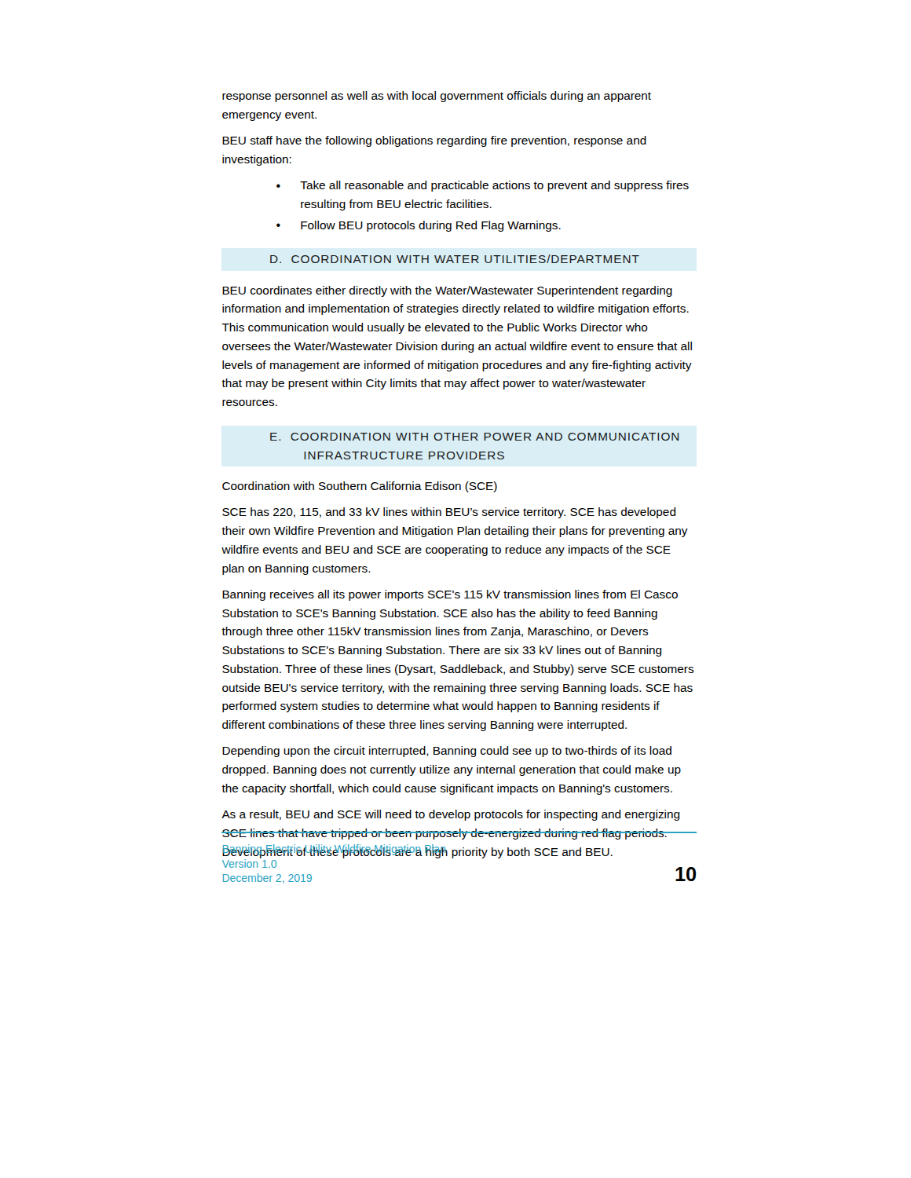response personnel as well as with local government officials during an apparent emergency event.
BEU staff have the following obligations regarding fire prevention, response and investigation:
Take all reasonable and practicable actions to prevent and suppress fires resulting from BEU electric facilities.
Follow BEU protocols during Red Flag Warnings.
D. Coordination with Water Utilities/Department
BEU coordinates either directly with the Water/Wastewater Superintendent regarding information and implementation of strategies directly related to wildfire mitigation efforts. This communication would usually be elevated to the Public Works Director who oversees the Water/Wastewater Division during an actual wildfire event to ensure that all levels of management are informed of mitigation procedures and any fire-fighting activity that may be present within City limits that may affect power to water/wastewater resources.
E. Coordination with Other Power and Communication Infrastructure Providers
Coordination with Southern California Edison (SCE)
SCE has 220, 115, and 33 kV lines within BEU’s service territory. SCE has developed their own Wildfire Prevention and Mitigation Plan detailing their plans for preventing any wildfire events and BEU and SCE are cooperating to reduce any impacts of the SCE plan on Banning customers.
Banning receives all its power imports SCE's 115 kV transmission lines from El Casco Substation to SCE's Banning Substation. SCE also has the ability to feed Banning through three other 115kV transmission lines from Zanja, Maraschino, or Devers Substations to SCE's Banning Substation. There are six 33 kV lines out of Banning Substation. Three of these lines (Dysart, Saddleback, and Stubby) serve SCE customers outside BEU's service territory, with the remaining three serving Banning loads. SCE has performed system studies to determine what would happen to Banning residents if different combinations of these three lines serving Banning were interrupted.
Depending upon the circuit interrupted, Banning could see up to two-thirds of its load dropped. Banning does not currently utilize any internal generation that could make up the capacity shortfall, which could cause significant impacts on Banning's customers.
As a result, BEU and SCE will need to develop protocols for inspecting and energizing SCE lines that have tripped or been purposely de-energized during red flag periods. Development of these protocols are a high priority by both SCE and BEU.
Banning Electric Utility Wildfire Mitigation Plan
Version 1.0
December 2, 2019
10